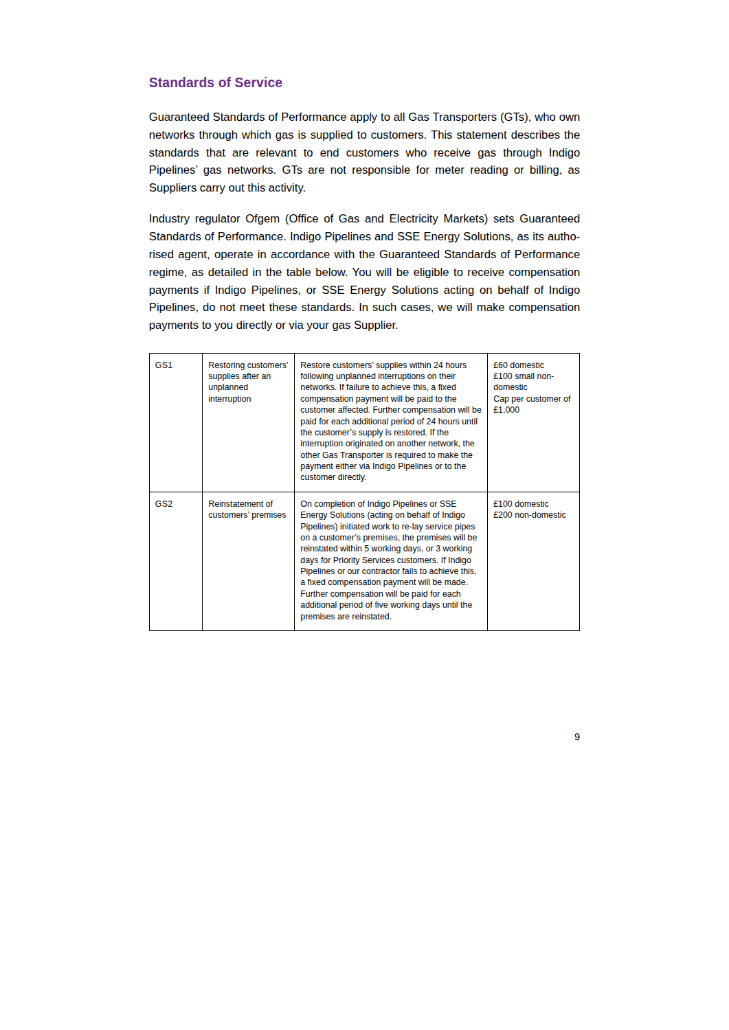Standards of Service
Guaranteed Standards of Performance apply to all Gas Transporters (GTs), who own networks through which gas is supplied to customers. This statement describes the standards that are relevant to end customers who receive gas through Indigo Pipelines’ gas networks. GTs are not responsible for meter reading or billing, as Suppliers carry out this activity.
Industry regulator Ofgem (Office of Gas and Electricity Markets) sets Guaranteed Standards of Performance. Indigo Pipelines and SSE Energy Solutions, as its authorised agent, operate in accordance with the Guaranteed Standards of Performance regime, as detailed in the table below. You will be eligible to receive compensation payments if Indigo Pipelines, or SSE Energy Solutions acting on behalf of Indigo Pipelines, do not meet these standards. In such cases, we will make compensation payments to you directly or via your gas Supplier.
| GS1 | Restoring customers’ supplies after an unplanned interruption | Restore customers’ supplies within 24 hours following unplanned interruptions on their networks. If failure to achieve this, a fixed compensation payment will be paid to the customer affected. Further compensation will be paid for each additional period of 24 hours until the customer’s supply is restored. If the interruption originated on another network, the other Gas Transporter is required to make the payment either via Indigo Pipelines or to the customer directly. | £60 domestic £100 small non-domestic Cap per customer of £1,000 |
| GS2 | Reinstatement of customers’ premises | On completion of Indigo Pipelines or SSE Energy Solutions (acting on behalf of Indigo Pipelines) initiated work to re-lay service pipes on a customer’s premises, the premises will be reinstated within 5 working days, or 3 working days for Priority Services customers. If Indigo Pipelines or our contractor fails to achieve this, a fixed compensation payment will be made. Further compensation will be paid for each additional period of five working days until the premises are reinstated. | £100 domestic £200 non-domestic |
9